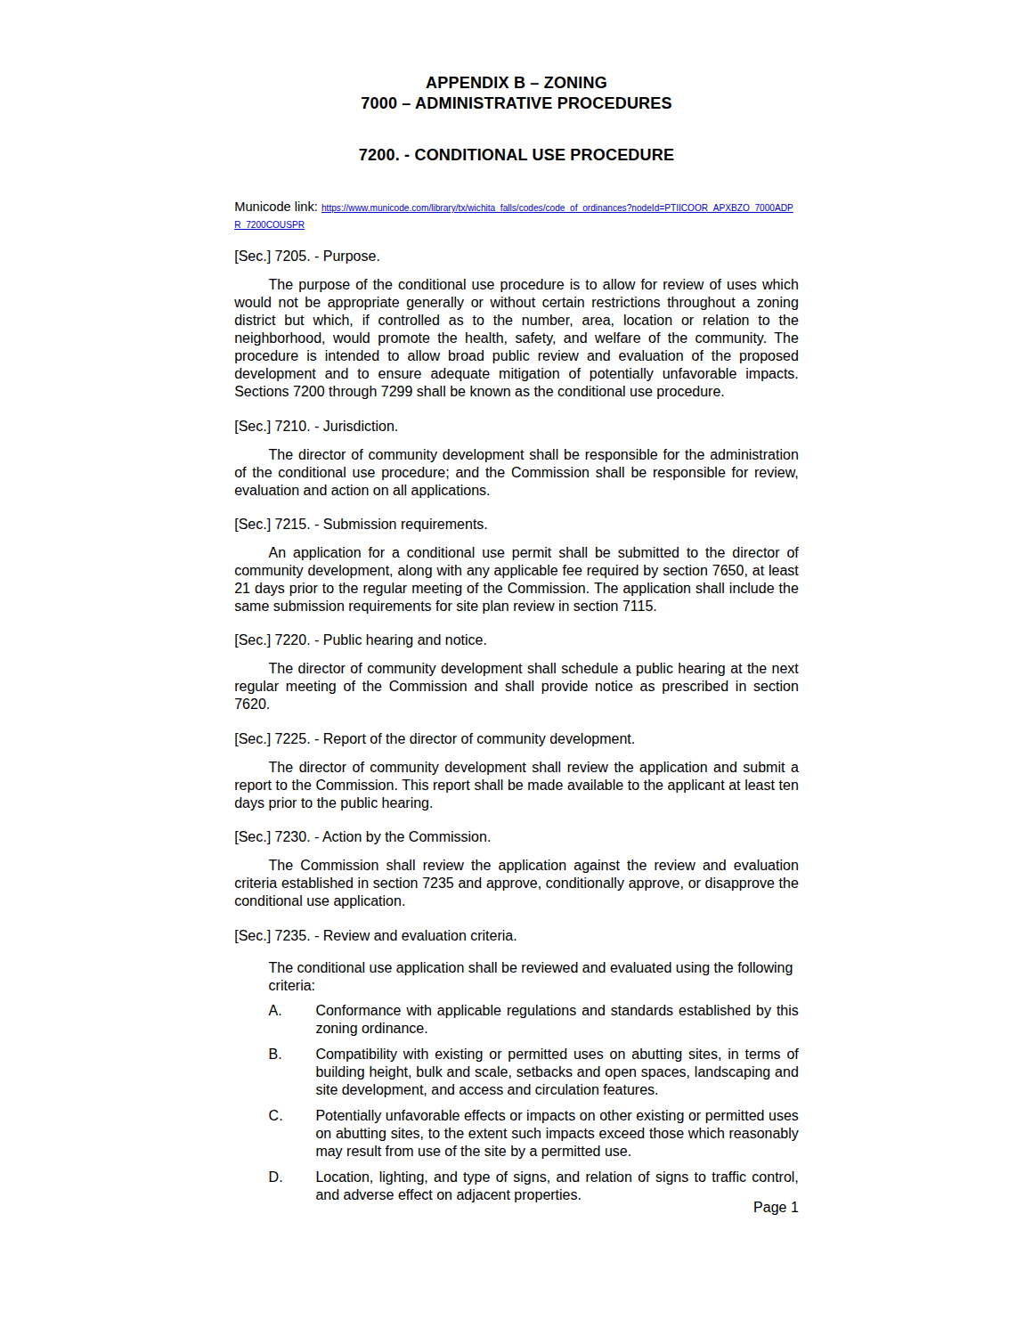APPENDIX B – ZONING
7000 – ADMINISTRATIVE PROCEDURES
7200. - CONDITIONAL USE PROCEDURE
Municode link: https://www.municode.com/library/tx/wichita_falls/codes/code_of_ordinances?nodeId=PTIICOOR_APXBZO_7000ADPR_7200COUSPR
[Sec.] 7205. - Purpose.
The purpose of the conditional use procedure is to allow for review of uses which would not be appropriate generally or without certain restrictions throughout a zoning district but which, if controlled as to the number, area, location or relation to the neighborhood, would promote the health, safety, and welfare of the community. The procedure is intended to allow broad public review and evaluation of the proposed development and to ensure adequate mitigation of potentially unfavorable impacts. Sections 7200 through 7299 shall be known as the conditional use procedure.
[Sec.] 7210. - Jurisdiction.
The director of community development shall be responsible for the administration of the conditional use procedure; and the Commission shall be responsible for review, evaluation and action on all applications.
[Sec.] 7215. - Submission requirements.
An application for a conditional use permit shall be submitted to the director of community development, along with any applicable fee required by section 7650, at least 21 days prior to the regular meeting of the Commission. The application shall include the same submission requirements for site plan review in section 7115.
[Sec.] 7220. - Public hearing and notice.
The director of community development shall schedule a public hearing at the next regular meeting of the Commission and shall provide notice as prescribed in section 7620.
[Sec.] 7225. - Report of the director of community development.
The director of community development shall review the application and submit a report to the Commission. This report shall be made available to the applicant at least ten days prior to the public hearing.
[Sec.] 7230. - Action by the Commission.
The Commission shall review the application against the review and evaluation criteria established in section 7235 and approve, conditionally approve, or disapprove the conditional use application.
[Sec.] 7235. - Review and evaluation criteria.
The conditional use application shall be reviewed and evaluated using the following criteria:
A. Conformance with applicable regulations and standards established by this zoning ordinance.
B. Compatibility with existing or permitted uses on abutting sites, in terms of building height, bulk and scale, setbacks and open spaces, landscaping and site development, and access and circulation features.
C. Potentially unfavorable effects or impacts on other existing or permitted uses on abutting sites, to the extent such impacts exceed those which reasonably may result from use of the site by a permitted use.
D. Location, lighting, and type of signs, and relation of signs to traffic control, and adverse effect on adjacent properties.
Page 1